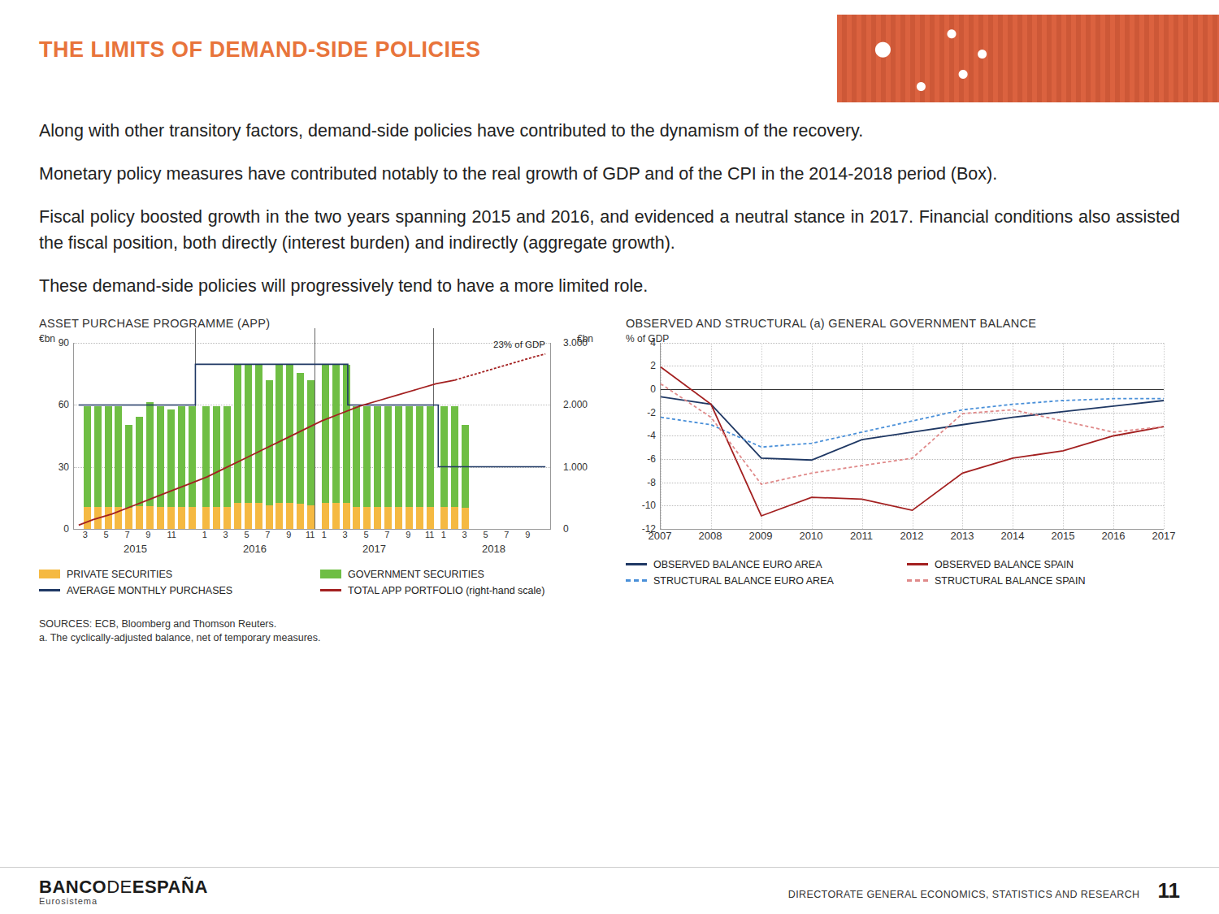THE LIMITS OF DEMAND-SIDE POLICIES
Along with other transitory factors, demand-side policies have contributed to the dynamism of the recovery.
Monetary policy measures have contributed notably to the real growth of GDP and of the CPI in the 2014-2018 period (Box).
Fiscal policy boosted growth in the two years spanning 2015 and 2016, and evidenced a neutral stance in 2017. Financial conditions also assisted the fiscal position, both directly (interest burden) and indirectly (aggregate growth).
These demand-side policies will progressively tend to have a more limited role.
ASSET PURCHASE PROGRAMME (APP)
€bn
€bn
90
60
30
0
3.000
2.000
1.000
0
23% of GDP
3 5 7 9 11 1 3 5 7 9 11 1 3 5 7 9 11 1 3 5 7 9
2015 2016 2017 2018
PRIVATE SECURITIES
GOVERNMENT SECURITIES
AVERAGE MONTHLY PURCHASES
TOTAL APP PORTFOLIO (right-hand scale)
OBSERVED AND STRUCTURAL (a) GENERAL GOVERNMENT BALANCE
% of GDP
4
2
0
-2
-4
-6
-8
-10
-12
2007 2008 2009 2010 2011 2012 2013 2014 2015 2016 2017
OBSERVED BALANCE EURO AREA
OBSERVED BALANCE SPAIN
STRUCTURAL BALANCE EURO AREA
STRUCTURAL BALANCE SPAIN
SOURCES: ECB, Bloomberg and Thomson Reuters.
a. The cyclically-adjusted balance, net of temporary measures.
BANCODEESPAÑA Eurosistema
DIRECTORATE GENERAL ECONOMICS, STATISTICS AND RESEARCH
11